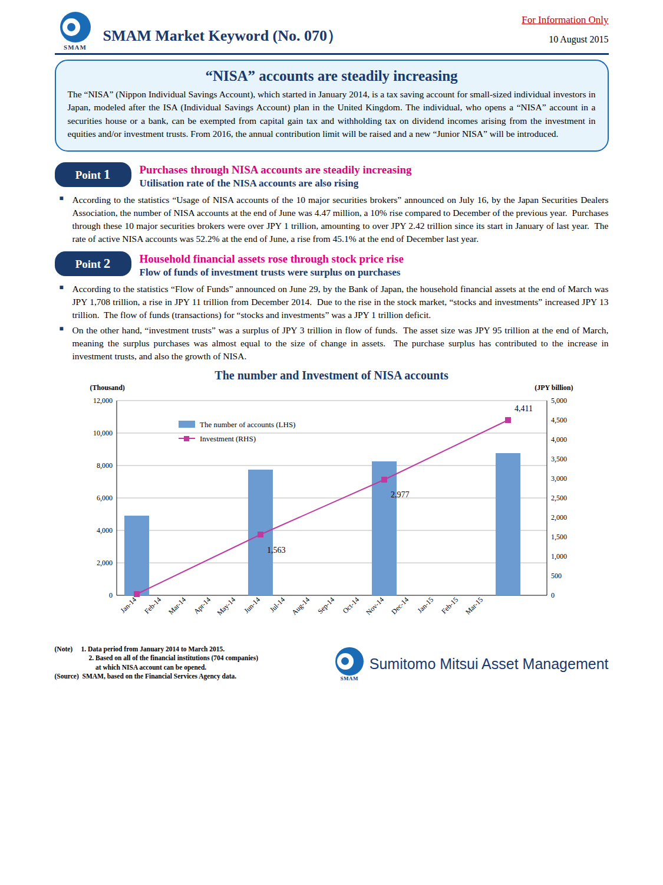SMAM
SMAM Market Keyword (No. 070）
For Information Only
10 August 2015
“NISA” accounts are steadily increasing
The “NISA” (Nippon Individual Savings Account), which started in January 2014, is a tax saving account for small-sized individual investors in Japan, modeled after the ISA (Individual Savings Account) plan in the United Kingdom. The individual, who opens a “NISA” account in a securities house or a bank, can be exempted from capital gain tax and withholding tax on dividend incomes arising from the investment in equities and/or investment trusts. From 2016, the annual contribution limit will be raised and a new “Junior NISA” will be introduced.
Point 1
Purchases through NISA accounts are steadily increasing
Utilisation rate of the NISA accounts are also rising
According to the statistics “Usage of NISA accounts of the 10 major securities brokers” announced on July 16, by the Japan Securities Dealers Association, the number of NISA accounts at the end of June was 4.47 million, a 10% rise compared to December of the previous year. Purchases through these 10 major securities brokers were over JPY 1 trillion, amounting to over JPY 2.42 trillion since its start in January of last year. The rate of active NISA accounts was 52.2% at the end of June, a rise from 45.1% at the end of December last year.
Point 2
Household financial assets rose through stock price rise
Flow of funds of investment trusts were surplus on purchases
According to the statistics “Flow of Funds” announced on June 29, by the Bank of Japan, the household financial assets at the end of March was JPY 1,708 trillion, a rise in JPY 11 trillion from December 2014. Due to the rise in the stock market, “stocks and investments” increased JPY 13 trillion. The flow of funds (transactions) for “stocks and investments” was a JPY 1 trillion deficit.
On the other hand, “investment trusts” was a surplus of JPY 3 trillion in flow of funds. The asset size was JPY 95 trillion at the end of March, meaning the surplus purchases was almost equal to the size of change in assets. The purchase surplus has contributed to the increase in investment trusts, and also the growth of NISA.
The number and Investment of NISA accounts
(Thousand) (JPY billion)
12,000 10,000 8,000 6,000 4,000 2,000 0 5,000 4,500 4,000 3,500 3,000 2,500 2,000 1,500 1,000 500 0 1,563 2,977 4,411 The number of accounts (LHS) Investment (RHS) Jan-14 Feb-14 Mar-14 Apr-14 May-14 Jun-14 Jul-14 Aug-14 Sep-14 Oct-14 Nov-14 Dec-14 Jan-15 Feb-15 Mar-15
(Note) 1. Data period from January 2014 to March 2015.
2. Based on all of the financial institutions (704 companies)
at which NISA account can be opened.
(Source) SMAM, based on the Financial Services Agency data.
SMAM
Sumitomo Mitsui Asset Management